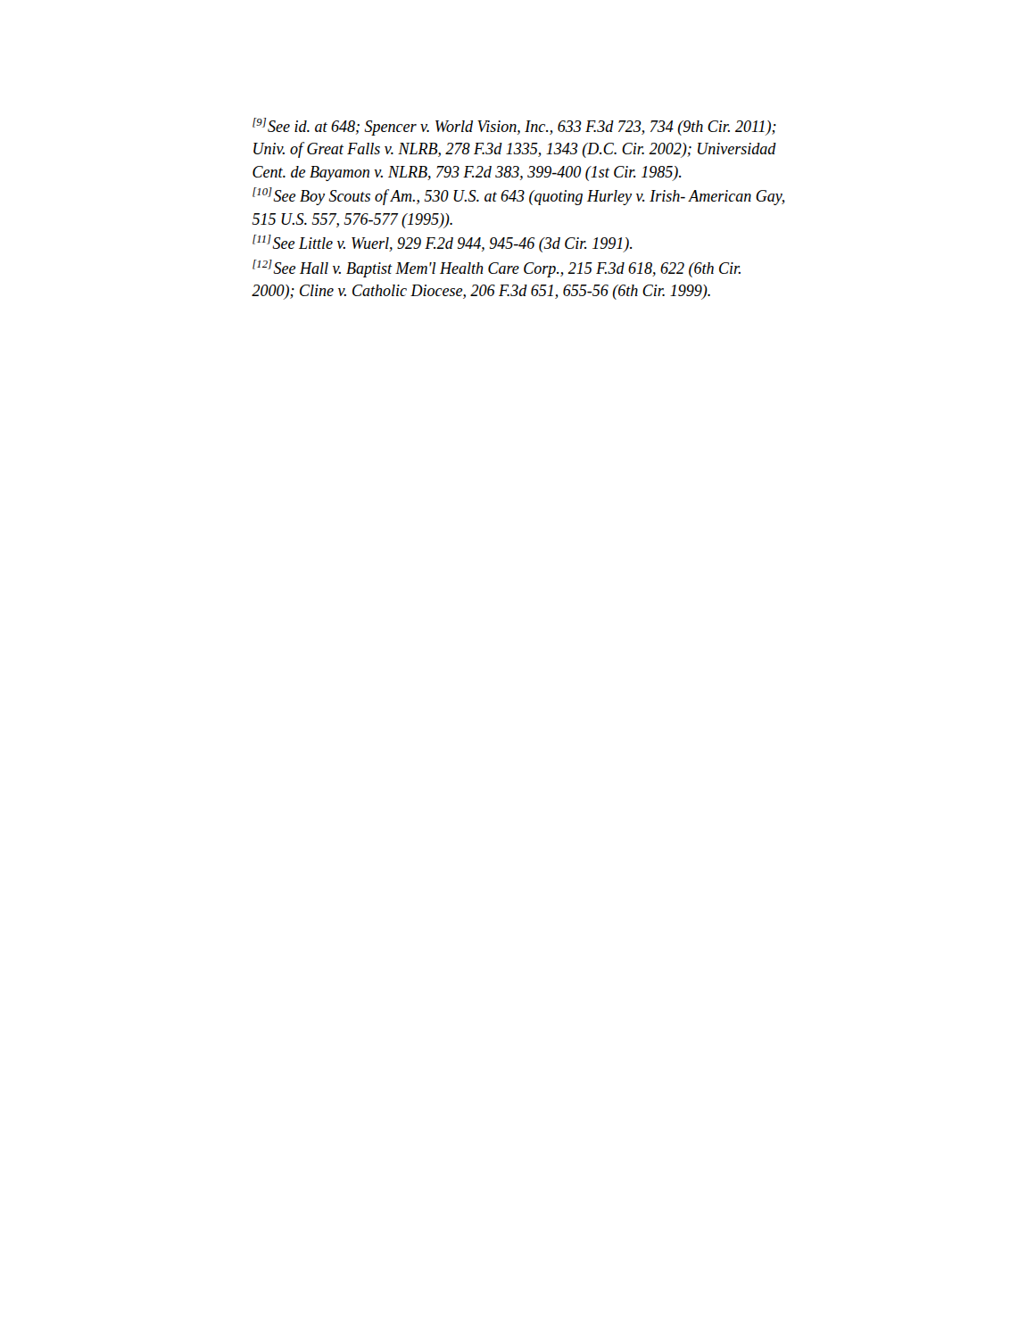[9]See id. at 648; Spencer v. World Vision, Inc., 633 F.3d 723, 734 (9th Cir. 2011); Univ. of Great Falls v. NLRB, 278 F.3d 1335, 1343 (D.C. Cir. 2002); Universidad Cent. de Bayamon v. NLRB, 793 F.2d 383, 399-400 (1st Cir. 1985).
[10]See Boy Scouts of Am., 530 U.S. at 643 (quoting Hurley v. Irish- American Gay, 515 U.S. 557, 576-577 (1995)).
[11]See Little v. Wuerl, 929 F.2d 944, 945-46 (3d Cir. 1991).
[12]See Hall v. Baptist Mem'l Health Care Corp., 215 F.3d 618, 622 (6th Cir. 2000); Cline v. Catholic Diocese, 206 F.3d 651, 655-56 (6th Cir. 1999).